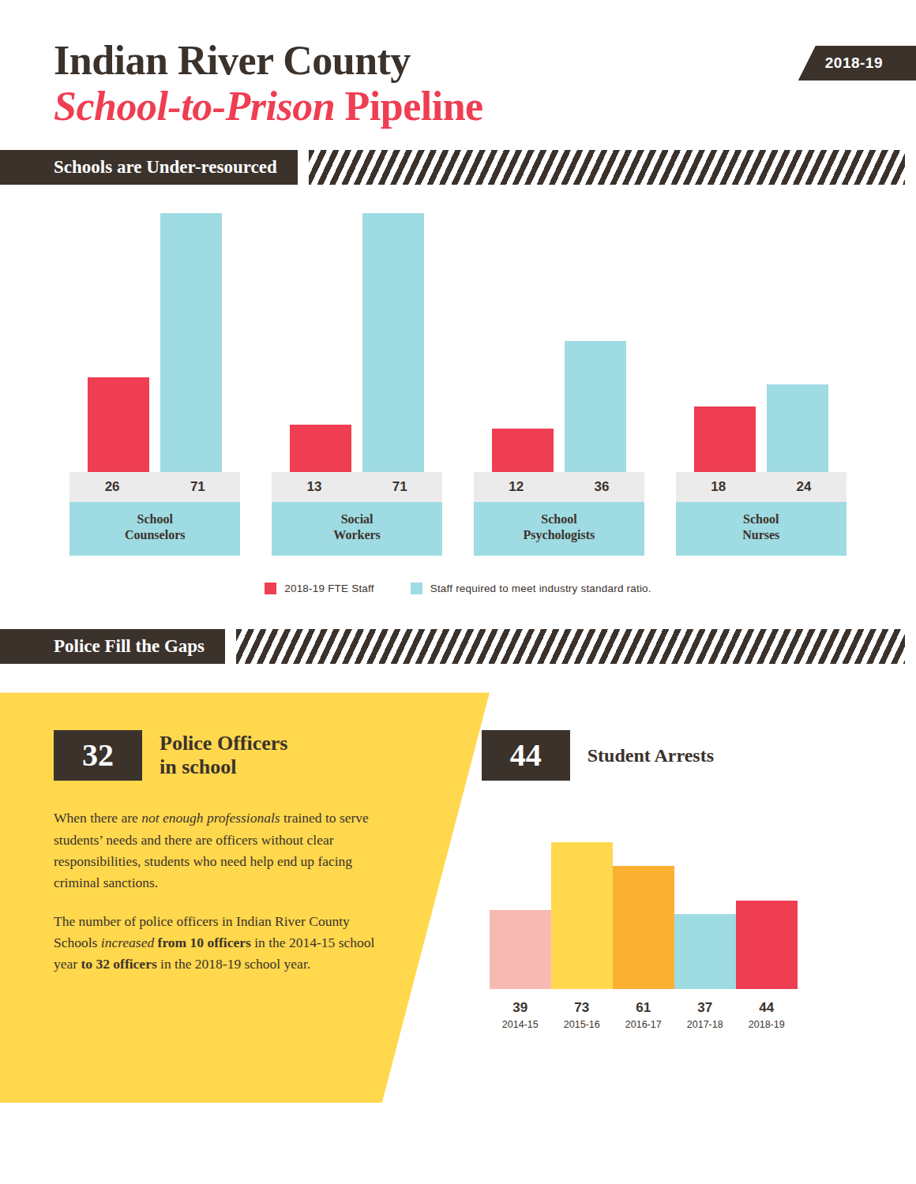Indian River County School-to-Prison Pipeline
2018-19
Schools are Under-resourced
2671
School
Counselors
1371
Social
Workers
1236
School
Psychologists
1824
School
Nurses
2018-19 FTE Staff
Staff required to meet industry standard ratio.
Police Fill the Gaps
32
Police Officers
in school
When there are not enough professionals trained to serve students’ needs and there are officers without clear responsibilities, students who need help end up facing criminal sanctions.
The number of police officers in Indian River County Schools increased from 10 officers in the 2014-15 school year to 32 officers in the 2018-19 school year.
44
Student Arrests
392014-15
732015-16
612016-17
372017-18
442018-19